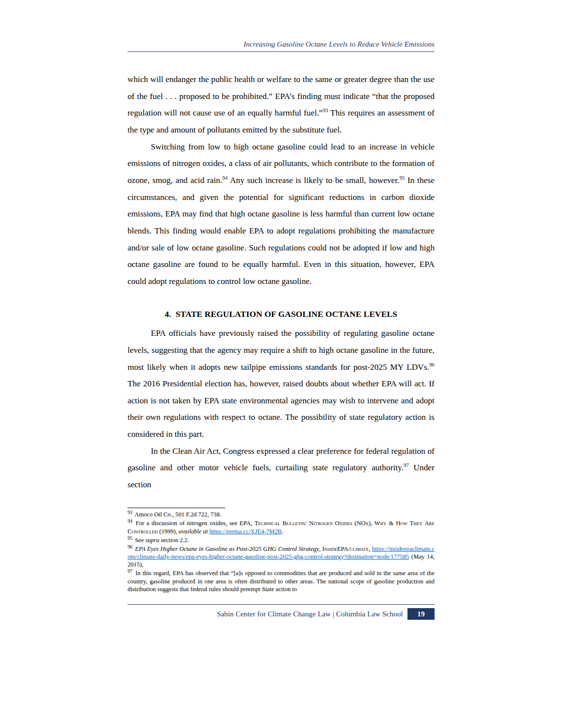Increasing Gasoline Octane Levels to Reduce Vehicle Emissions
which will endanger the public health or welfare to the same or greater degree than the use of the fuel . . . proposed to be prohibited.” EPA’s finding must indicate “that the proposed regulation will not cause use of an equally harmful fuel.”93 This requires an assessment of the type and amount of pollutants emitted by the substitute fuel.
Switching from low to high octane gasoline could lead to an increase in vehicle emissions of nitrogen oxides, a class of air pollutants, which contribute to the formation of ozone, smog, and acid rain.94 Any such increase is likely to be small, however.95 In these circumstances, and given the potential for significant reductions in carbon dioxide emissions, EPA may find that high octane gasoline is less harmful than current low octane blends. This finding would enable EPA to adopt regulations prohibiting the manufacture and/or sale of low octane gasoline. Such regulations could not be adopted if low and high octane gasoline are found to be equally harmful. Even in this situation, however, EPA could adopt regulations to control low octane gasoline.
4. STATE REGULATION OF GASOLINE OCTANE LEVELS
EPA officials have previously raised the possibility of regulating gasoline octane levels, suggesting that the agency may require a shift to high octane gasoline in the future, most likely when it adopts new tailpipe emissions standards for post-2025 MY LDVs.96 The 2016 Presidential election has, however, raised doubts about whether EPA will act. If action is not taken by EPA state environmental agencies may wish to intervene and adopt their own regulations with respect to octane. The possibility of state regulatory action is considered in this part.
In the Clean Air Act, Congress expressed a clear preference for federal regulation of gasoline and other motor vehicle fuels, curtailing state regulatory authority.97 Under section
93 Amoco Oil Co., 501 F.2d 722, 738.
94 For a discussion of nitrogen oxides, see EPA, Technical Bulletin: Nitrogen Oxides (NOx), Why & How They Are Controlled (1999), available at https://perma.cc/XJE4-7M2B.
95 See supra section 2.2.
96 EPA Eyes Higher Octane in Gasoline as Post-2025 GHG Control Strategy, InsideEPA/climate, https://insideepaclimate.com/climate-daily-news/epa-eyes-higher-octane-gasoline-post-2025-ghg-control-strategy?destination=node/177585 (May 14, 2015),
97 In this regard, EPA has observed that “[a]s opposed to commodities that are produced and sold in the same area of the country, gasoline produced in one area is often distributed to other areas. The national scope of gasoline production and distribution suggests that federal rules should preempt State action to
Sabin Center for Climate Change Law | Columbia Law School
19